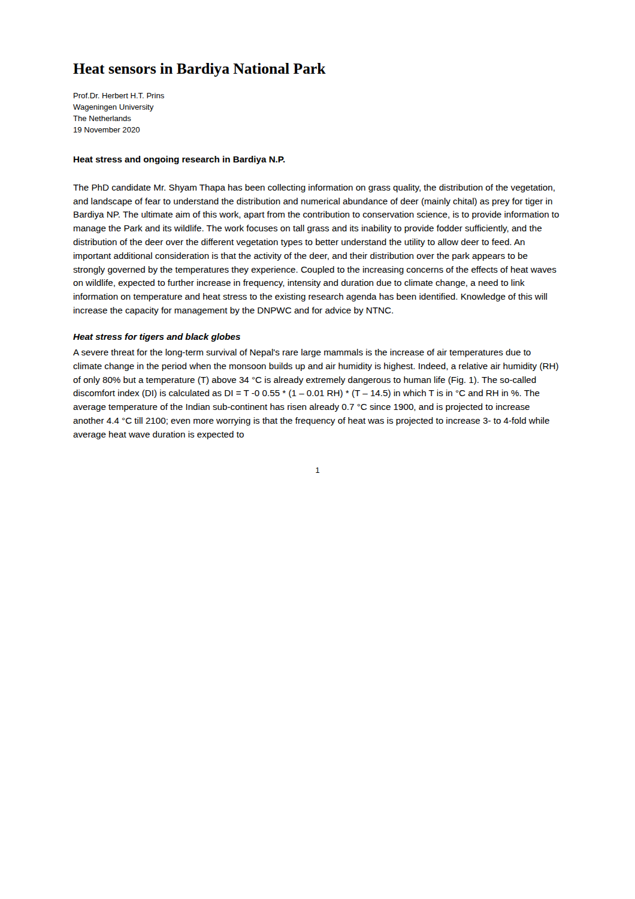Heat sensors in Bardiya National Park
Prof.Dr. Herbert H.T. Prins
Wageningen University
The Netherlands
19 November 2020
Heat stress and ongoing research in Bardiya N.P.
The PhD candidate Mr. Shyam Thapa has been collecting information on grass quality, the distribution of the vegetation, and landscape of fear to understand the distribution and numerical abundance of deer (mainly chital) as prey for tiger in Bardiya NP. The ultimate aim of this work, apart from the contribution to conservation science, is to provide information to manage the Park and its wildlife. The work focuses on tall grass and its inability to provide fodder sufficiently, and the distribution of the deer over the different vegetation types to better understand the utility to allow deer to feed. An important additional consideration is that the activity of the deer, and their distribution over the park appears to be strongly governed by the temperatures they experience. Coupled to the increasing concerns of the effects of heat waves on wildlife, expected to further increase in frequency, intensity and duration due to climate change, a need to link information on temperature and heat stress to the existing research agenda has been identified. Knowledge of this will increase the capacity for management by the DNPWC and for advice by NTNC.
Heat stress for tigers and black globes
A severe threat for the long-term survival of Nepal's rare large mammals is the increase of air temperatures due to climate change in the period when the monsoon builds up and air humidity is highest. Indeed, a relative air humidity (RH) of only 80% but a temperature (T) above 34 °C is already extremely dangerous to human life (Fig. 1). The so-called discomfort index (DI) is calculated as DI = T -0 0.55 * (1 – 0.01 RH) * (T – 14.5) in which T is in °C and RH in %. The average temperature of the Indian sub-continent has risen already 0.7 °C since 1900, and is projected to increase another 4.4 °C till 2100; even more worrying is that the frequency of heat was is projected to increase 3- to 4-fold while average heat wave duration is expected to
1